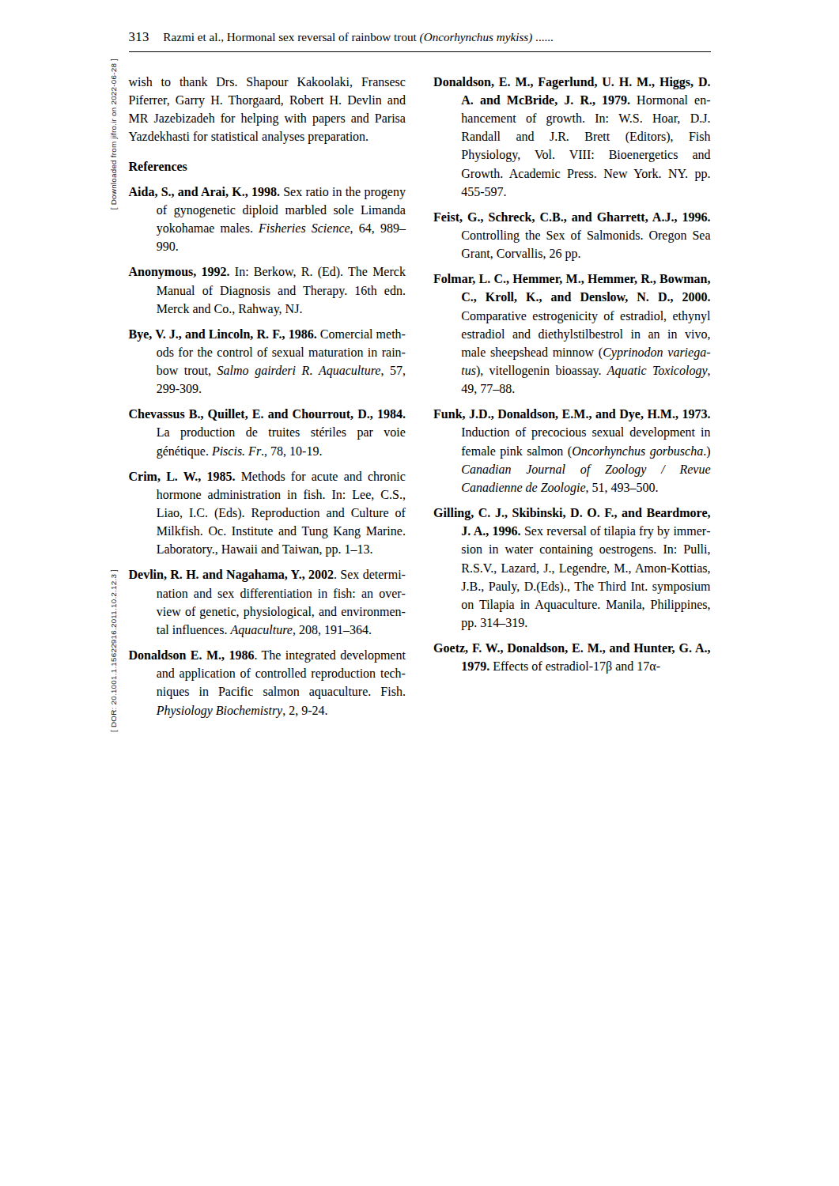[ Downloaded from jifro.ir on 2022-06-28 ]
[ DOR: 20.1001.1.15622916.2011.10.2.12.3 ]
313 Razmi et al., Hormonal sex reversal of rainbow trout (Oncorhynchus mykiss) ......
wish to thank Drs. Shapour Kakoolaki, Fransesc Piferrer, Garry H. Thorgaard, Robert H. Devlin and MR Jazebizadeh for helping with papers and Parisa Yazdekhasti for statistical analyses preparation.
References
Aida, S., and Arai, K., 1998. Sex ratio in the progeny of gynogenetic diploid marbled sole Limanda yokohamae males. Fisheries Science, 64, 989–990.
Anonymous, 1992. In: Berkow, R. (Ed). The Merck Manual of Diagnosis and Therapy. 16th edn. Merck and Co., Rahway, NJ.
Bye, V. J., and Lincoln, R. F., 1986. Comercial methods for the control of sexual maturation in rainbow trout, Salmo gairderi R. Aquaculture, 57, 299-309.
Chevassus B., Quillet, E. and Chourrout, D., 1984. La production de truites stériles par voie génétique. Piscis. Fr., 78, 10-19.
Crim, L. W., 1985. Methods for acute and chronic hormone administration in fish. In: Lee, C.S., Liao, I.C. (Eds). Reproduction and Culture of Milkfish. Oc. Institute and Tung Kang Marine. Laboratory., Hawaii and Taiwan, pp. 1–13.
Devlin, R. H. and Nagahama, Y., 2002. Sex determination and sex differentiation in fish: an overview of genetic, physiological, and environmental influences. Aquaculture, 208, 191–364.
Donaldson E. M., 1986. The integrated development and application of controlled reproduction techniques in Pacific salmon aquaculture. Fish. Physiology Biochemistry, 2, 9-24.
Donaldson, E. M., Fagerlund, U. H. M., Higgs, D. A. and McBride, J. R., 1979. Hormonal enhancement of growth. In: W.S. Hoar, D.J. Randall and J.R. Brett (Editors), Fish Physiology, Vol. VIII: Bioenergetics and Growth. Academic Press. New York. NY. pp. 455-597.
Feist, G., Schreck, C.B., and Gharrett, A.J., 1996. Controlling the Sex of Salmonids. Oregon Sea Grant, Corvallis, 26 pp.
Folmar, L. C., Hemmer, M., Hemmer, R., Bowman, C., Kroll, K., and Denslow, N. D., 2000. Comparative estrogenicity of estradiol, ethynyl estradiol and diethylstilbestrol in an in vivo, male sheepshead minnow (Cyprinodon variegatus), vitellogenin bioassay. Aquatic Toxicology, 49, 77–88.
Funk, J.D., Donaldson, E.M., and Dye, H.M., 1973. Induction of precocious sexual development in female pink salmon (Oncorhynchus gorbuscha.) Canadian Journal of Zoology / Revue Canadienne de Zoologie, 51, 493–500.
Gilling, C. J., Skibinski, D. O. F., and Beardmore, J. A., 1996. Sex reversal of tilapia fry by immersion in water containing oestrogens. In: Pulli, R.S.V., Lazard, J., Legendre, M., Amon-Kottias, J.B., Pauly, D.(Eds)., The Third Int. symposium on Tilapia in Aquaculture. Manila, Philippines, pp. 314–319.
Goetz, F. W., Donaldson, E. M., and Hunter, G. A., 1979. Effects of estradiol-17β and 17α-